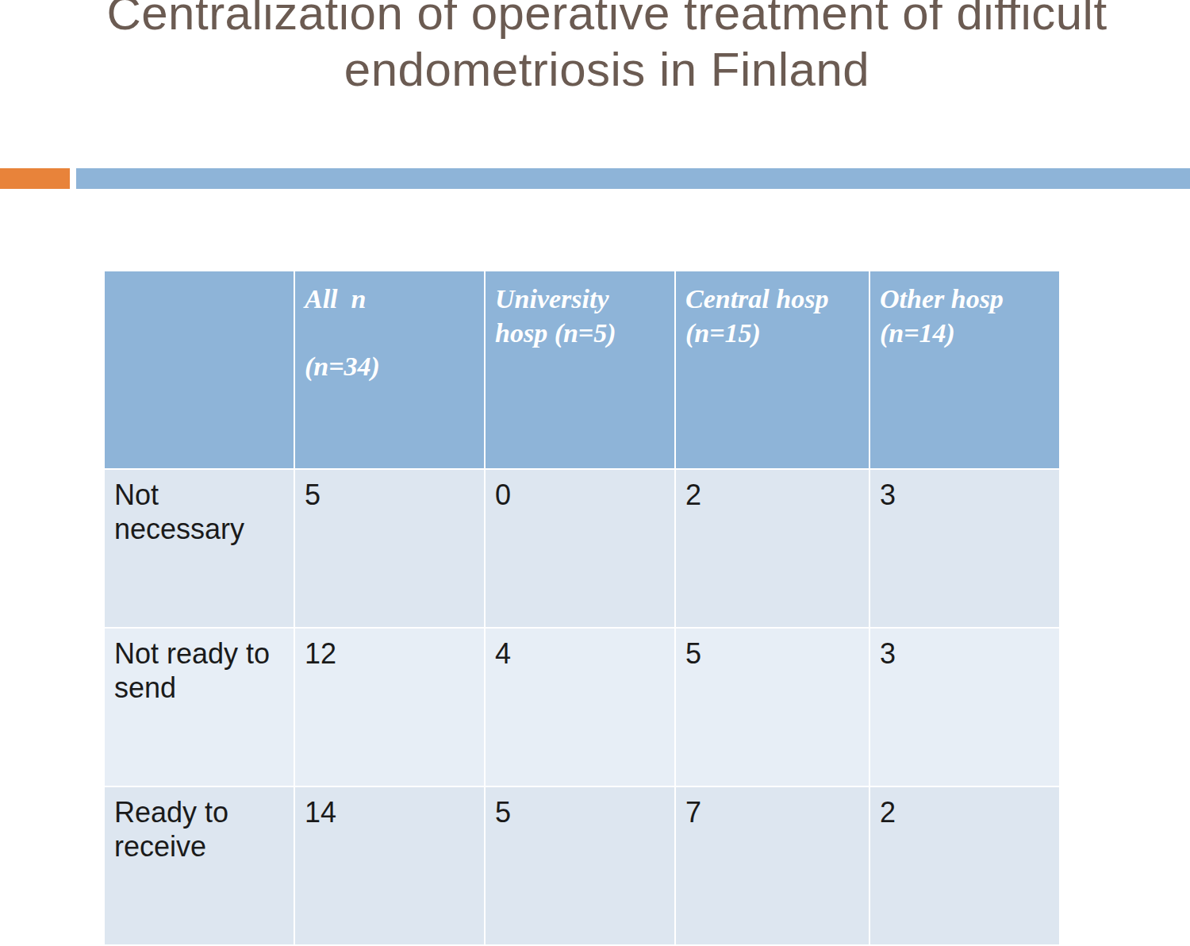Centralization of operative treatment of difficult endometriosis in Finland
| | All n (n=34) | University hosp (n=5) | Central hosp (n=15) | Other hosp (n=14) |
| --- | --- | --- | --- | --- |
| Not necessary | 5 | 0 | 2 | 3 |
| Not ready to send | 12 | 4 | 5 | 3 |
| Ready to receive | 14 | 5 | 7 | 2 |